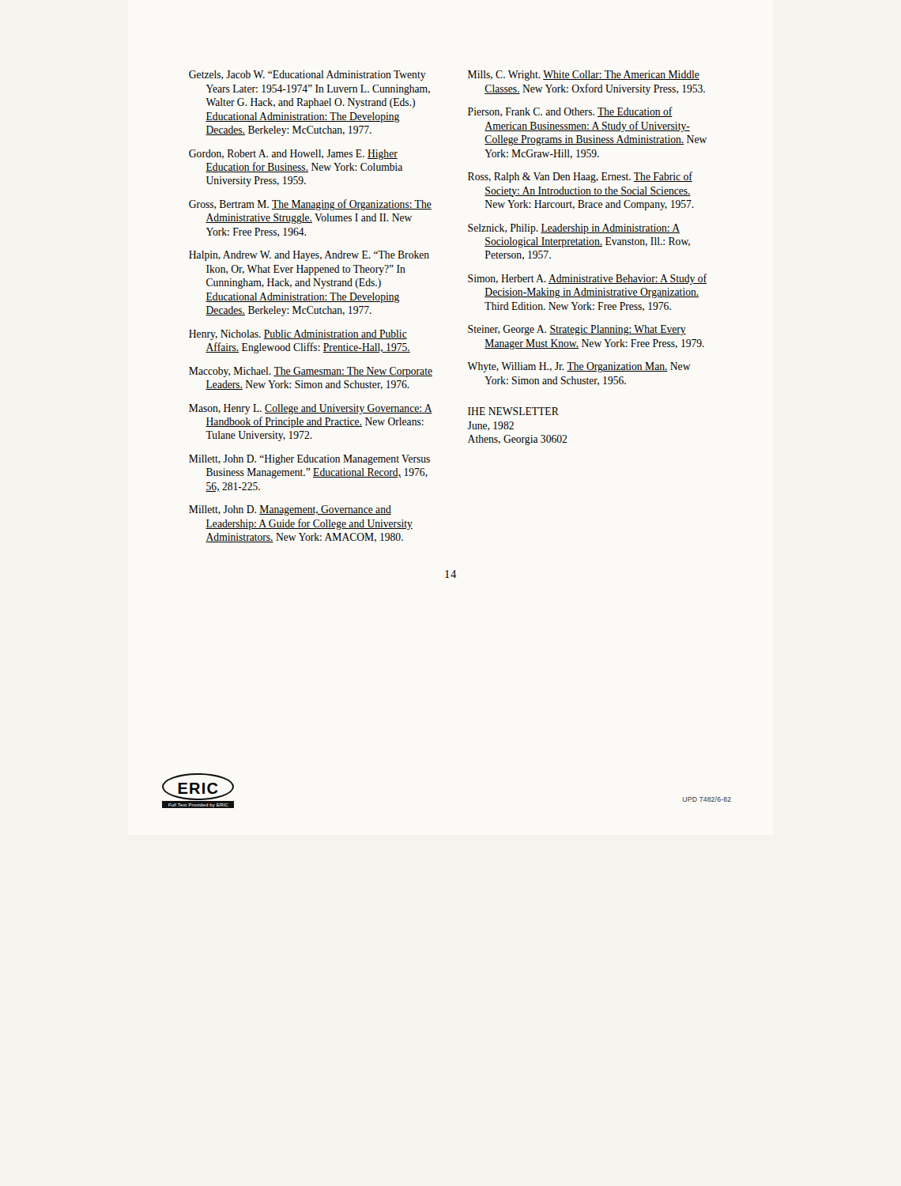Getzels, Jacob W. “Educational Administration Twenty Years Later: 1954-1974” In Luvern L. Cunningham, Walter G. Hack, and Raphael O. Nystrand (Eds.) Educational Administration: The Developing Decades. Berkeley: McCutchan, 1977.
Gordon, Robert A. and Howell, James E. Higher Education for Business. New York: Columbia University Press, 1959.
Gross, Bertram M. The Managing of Organizations: The Administrative Struggle. Volumes I and II. New York: Free Press, 1964.
Halpin, Andrew W. and Hayes, Andrew E. “The Broken Ikon, Or, What Ever Happened to Theory?” In Cunningham, Hack, and Nystrand (Eds.) Educational Administration: The Developing Decades. Berkeley: McCutchan, 1977.
Henry, Nicholas. Public Administration and Public Affairs. Englewood Cliffs: Prentice-Hall, 1975.
Maccoby, Michael. The Gamesman: The New Corporate Leaders. New York: Simon and Schuster, 1976.
Mason, Henry L. College and University Governance: A Handbook of Principle and Practice. New Orleans: Tulane University, 1972.
Millett, John D. “Higher Education Management Versus Business Management.” Educational Record, 1976, 56, 281-225.
Millett, John D. Management, Governance and Leadership: A Guide for College and University Administrators. New York: AMACOM, 1980.
Mills, C. Wright. White Collar: The American Middle Classes. New York: Oxford University Press, 1953.
Pierson, Frank C. and Others. The Education of American Businessmen: A Study of University-College Programs in Business Administration. New York: McGraw-Hill, 1959.
Ross, Ralph & Van Den Haag, Ernest. The Fabric of Society: An Introduction to the Social Sciences. New York: Harcourt, Brace and Company, 1957.
Selznick, Philip. Leadership in Administration: A Sociological Interpretation. Evanston, Ill.: Row, Peterson, 1957.
Simon, Herbert A. Administrative Behavior: A Study of Decision-Making in Administrative Organization. Third Edition. New York: Free Press, 1976.
Steiner, George A. Strategic Planning: What Every Manager Must Know. New York: Free Press, 1979.
Whyte, William H., Jr. The Organization Man. New York: Simon and Schuster, 1956.
IHE NEWSLETTER
June, 1982
Athens, Georgia 30602
14
ERIC
Full Text Provided by ERIC
UPD 7482/6-82